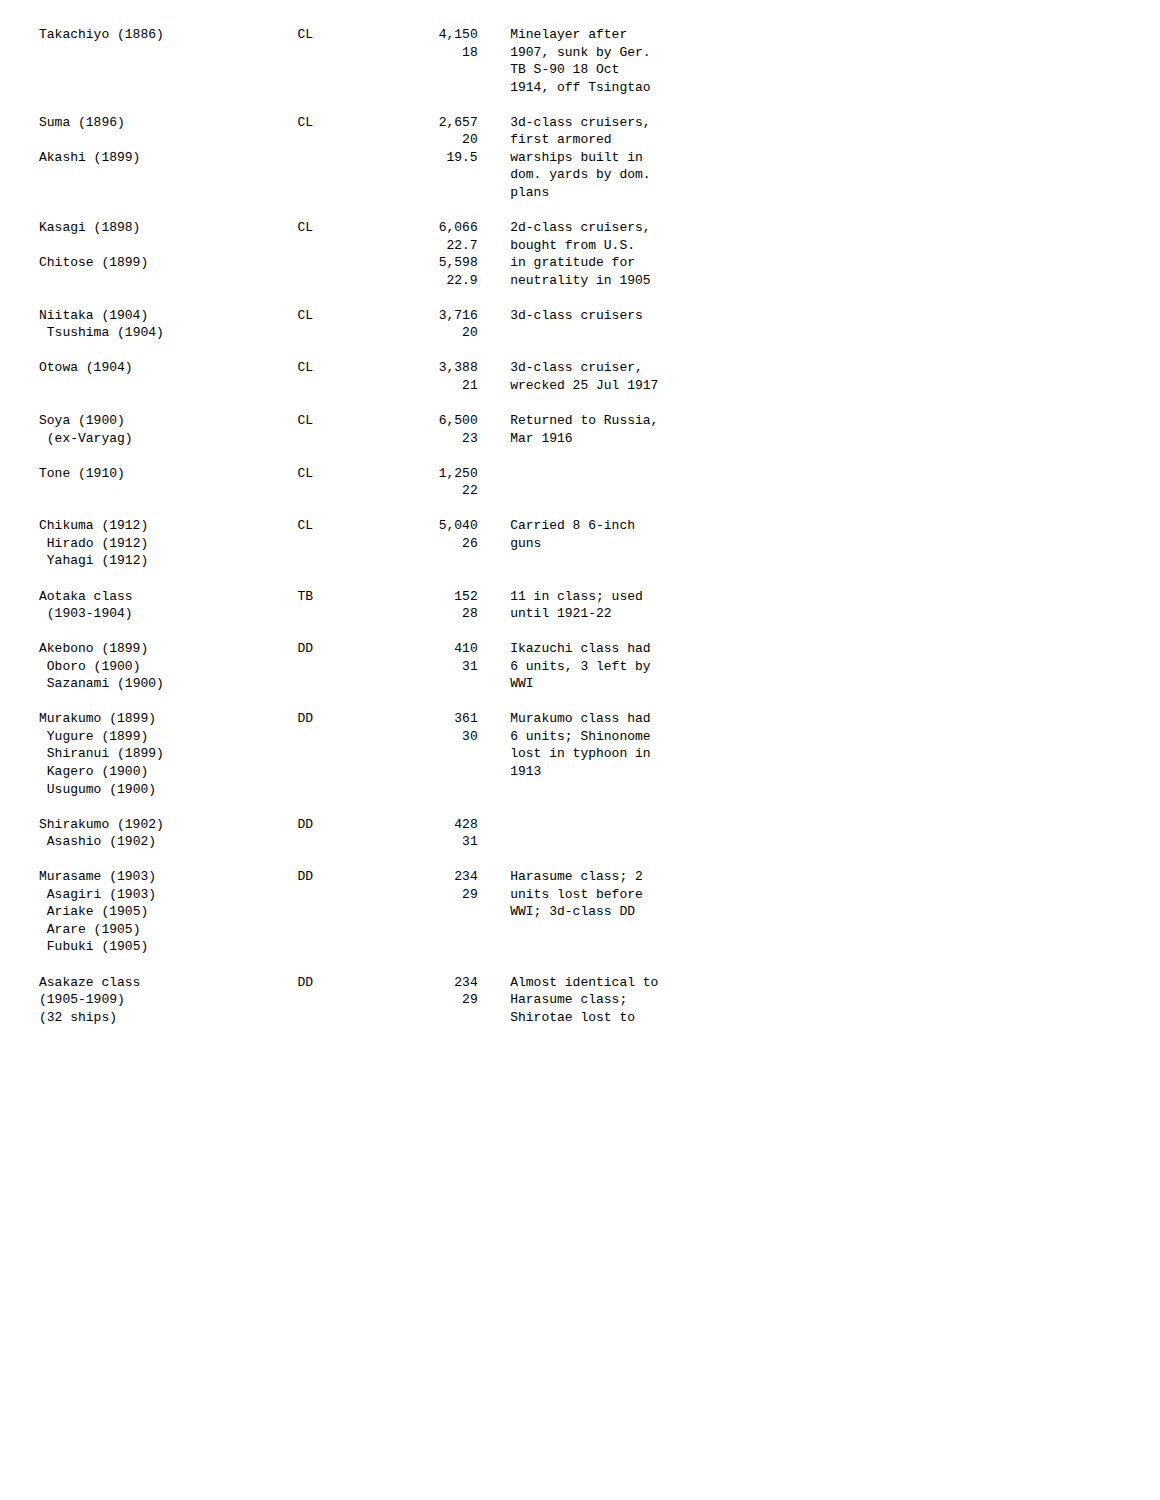| Takachiyo (1886) | CL | 4,150 18 | Minelayer after 1907, sunk by Ger. TB S-90 18 Oct 1914, off Tsingtao |
| Suma (1896) Akashi (1899) | CL | 2,657 20 19.5 | 3d-class cruisers, first armored warships built in dom. yards by dom. plans |
| Kasagi (1898) Chitose (1899) | CL | 6,066 22.7 5,598 22.9 | 2d-class cruisers, bought from U.S. in gratitude for neutrality in 1905 |
| Niitaka (1904) Tsushima (1904) | CL | 3,716 20 | 3d-class cruisers |
| Otowa (1904) | CL | 3,388 21 | 3d-class cruiser, wrecked 25 Jul 1917 |
| Soya (1900) (ex-Varyag) | CL | 6,500 23 | Returned to Russia, Mar 1916 |
| Tone (1910) | CL | 1,250 22 | |
| Chikuma (1912) Hirado (1912) Yahagi (1912) | CL | 5,040 26 | Carried 8 6-inch guns |
| Aotaka class (1903-1904) | TB | 152 28 | 11 in class; used until 1921-22 |
| Akebono (1899) Oboro (1900) Sazanami (1900) | DD | 410 31 | Ikazuchi class had 6 units, 3 left by WWI |
| Murakumo (1899) Yugure (1899) Shiranui (1899) Kagero (1900) Usugumo (1900) | DD | 361 30 | Murakumo class had 6 units; Shinonome lost in typhoon in 1913 |
| Shirakumo (1902) Asashio (1902) | DD | 428 31 | |
| Murasame (1903) Asagiri (1903) Ariake (1905) Arare (1905) Fubuki (1905) | DD | 234 29 | Harasume class; 2 units lost before WWI; 3d-class DD |
| Asakaze class (1905-1909) (32 ships) | DD | 234 29 | Almost identical to Harasume class; Shirotae lost to |